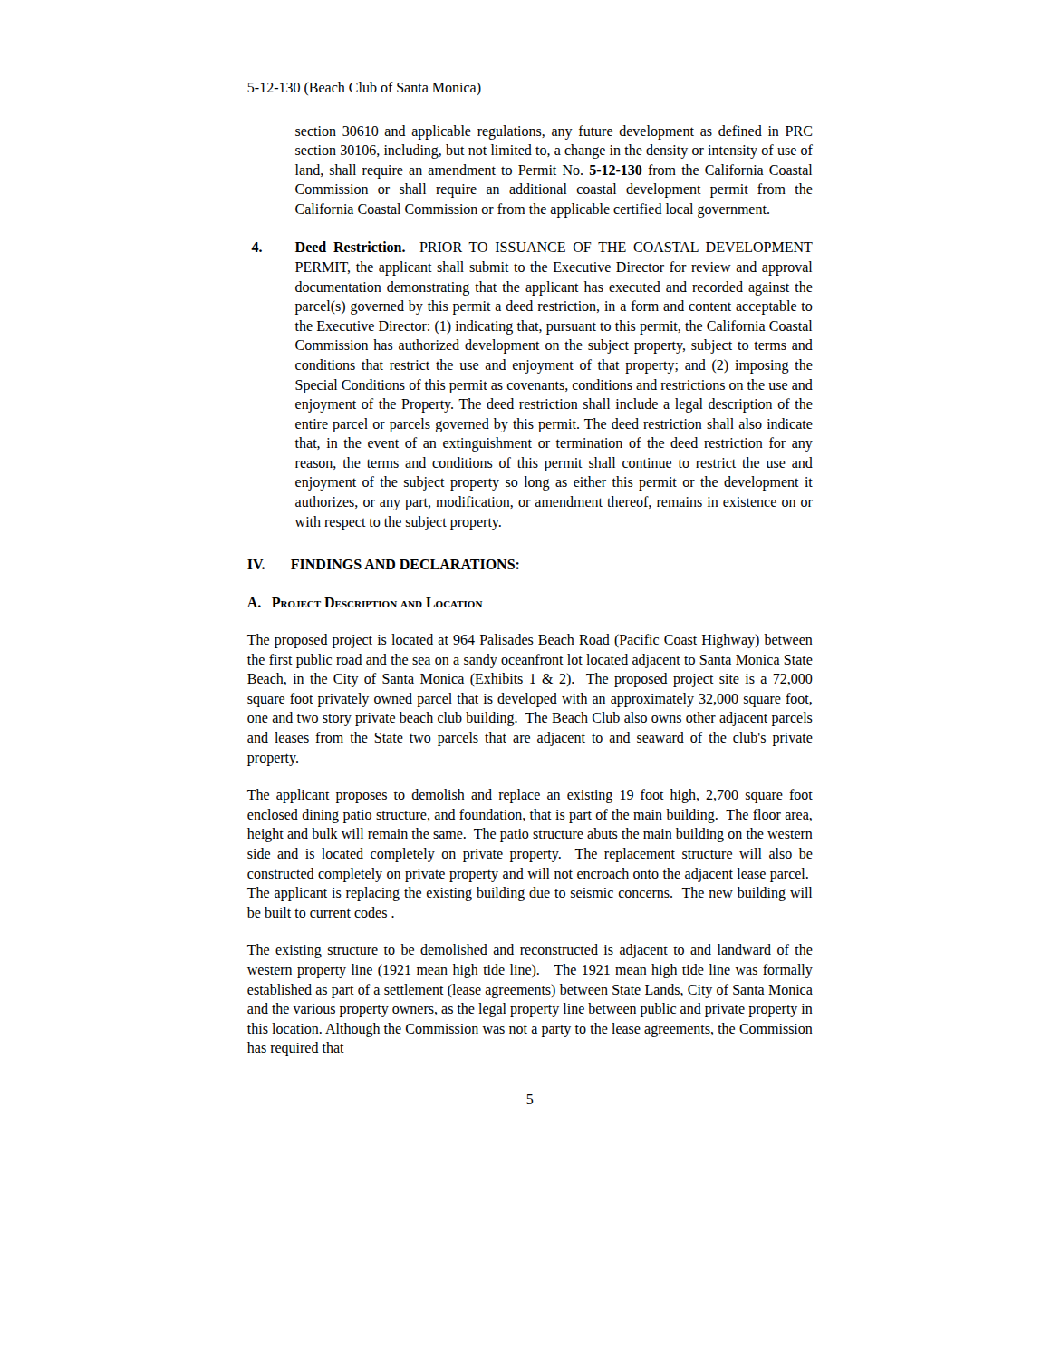5-12-130 (Beach Club of Santa Monica)
section 30610 and applicable regulations, any future development as defined in PRC section 30106, including, but not limited to, a change in the density or intensity of use of land, shall require an amendment to Permit No. 5-12-130 from the California Coastal Commission or shall require an additional coastal development permit from the California Coastal Commission or from the applicable certified local government.
4.
Deed Restriction. PRIOR TO ISSUANCE OF THE COASTAL DEVELOPMENT PERMIT, the applicant shall submit to the Executive Director for review and approval documentation demonstrating that the applicant has executed and recorded against the parcel(s) governed by this permit a deed restriction, in a form and content acceptable to the Executive Director: (1) indicating that, pursuant to this permit, the California Coastal Commission has authorized development on the subject property, subject to terms and conditions that restrict the use and enjoyment of that property; and (2) imposing the Special Conditions of this permit as covenants, conditions and restrictions on the use and enjoyment of the Property. The deed restriction shall include a legal description of the entire parcel or parcels governed by this permit. The deed restriction shall also indicate that, in the event of an extinguishment or termination of the deed restriction for any reason, the terms and conditions of this permit shall continue to restrict the use and enjoyment of the subject property so long as either this permit or the development it authorizes, or any part, modification, or amendment thereof, remains in existence on or with respect to the subject property.
IV. FINDINGS AND DECLARATIONS:
A. Project Description and Location
The proposed project is located at 964 Palisades Beach Road (Pacific Coast Highway) between the first public road and the sea on a sandy oceanfront lot located adjacent to Santa Monica State Beach, in the City of Santa Monica (Exhibits 1 & 2). The proposed project site is a 72,000 square foot privately owned parcel that is developed with an approximately 32,000 square foot, one and two story private beach club building. The Beach Club also owns other adjacent parcels and leases from the State two parcels that are adjacent to and seaward of the club's private property.
The applicant proposes to demolish and replace an existing 19 foot high, 2,700 square foot enclosed dining patio structure, and foundation, that is part of the main building. The floor area, height and bulk will remain the same. The patio structure abuts the main building on the western side and is located completely on private property. The replacement structure will also be constructed completely on private property and will not encroach onto the adjacent lease parcel. The applicant is replacing the existing building due to seismic concerns. The new building will be built to current codes .
The existing structure to be demolished and reconstructed is adjacent to and landward of the western property line (1921 mean high tide line). The 1921 mean high tide line was formally established as part of a settlement (lease agreements) between State Lands, City of Santa Monica and the various property owners, as the legal property line between public and private property in this location. Although the Commission was not a party to the lease agreements, the Commission has required that
5